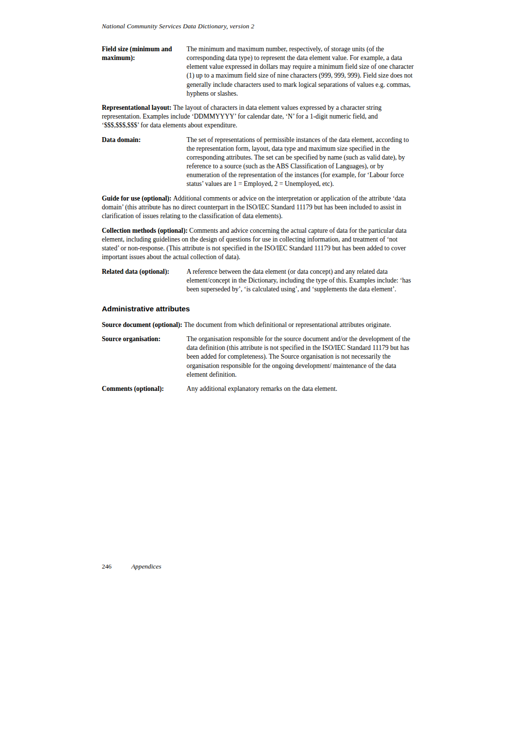National Community Services Data Dictionary, version 2
| Field size (minimum and maximum): | The minimum and maximum number, respectively, of storage units (of the corresponding data type) to represent the data element value. For example, a data element value expressed in dollars may require a minimum field size of one character (1) up to a maximum field size of nine characters (999, 999, 999). Field size does not generally include characters used to mark logical separations of values e.g. commas, hyphens or slashes. |
| Representational layout: The layout of characters in data element values expressed by a character string representation. Examples include ‘DDMMYYYY’ for calendar date, ‘N’ for a 1-digit numeric field, and ‘$$$,$$$,$$$’ for data elements about expenditure. |
| Data domain: | The set of representations of permissible instances of the data element, according to the representation form, layout, data type and maximum size specified in the corresponding attributes. The set can be specified by name (such as valid date), by reference to a source (such as the ABS Classification of Languages), or by enumeration of the representation of the instances (for example, for ‘Labour force status’ values are 1 = Employed, 2 = Unemployed, etc). |
| Guide for use (optional): Additional comments or advice on the interpretation or application of the attribute ‘data domain’ (this attribute has no direct counterpart in the ISO/IEC Standard 11179 but has been included to assist in clarification of issues relating to the classification of data elements). |
| Collection methods (optional): Comments and advice concerning the actual capture of data for the particular data element, including guidelines on the design of questions for use in collecting information, and treatment of ‘not stated’ or non-response. (This attribute is not specified in the ISO/IEC Standard 11179 but has been added to cover important issues about the actual collection of data). |
| Related data (optional): | A reference between the data element (or data concept) and any related data element/concept in the Dictionary, including the type of this. Examples include: ‘has been superseded by’, ‘is calculated using’, and ‘supplements the data element’. |
Administrative attributes
| Source document (optional): The document from which definitional or representational attributes originate. |
| Source organisation: | The organisation responsible for the source document and/or the development of the data definition (this attribute is not specified in the ISO/IEC Standard 11179 but has been added for completeness). The Source organisation is not necessarily the organisation responsible for the ongoing development/ maintenance of the data element definition. |
| Comments (optional): | Any additional explanatory remarks on the data element. |
246 Appendices